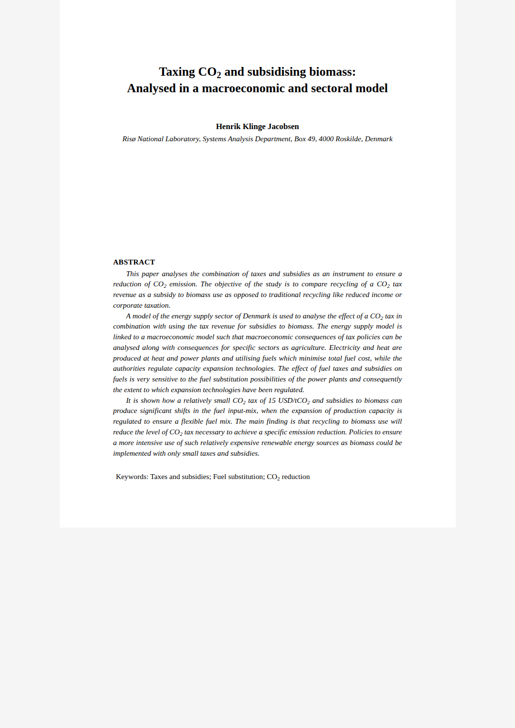Taxing CO2 and subsidising biomass: Analysed in a macroeconomic and sectoral model
Henrik Klinge Jacobsen
Risø National Laboratory, Systems Analysis Department, Box 49, 4000 Roskilde, Denmark
ABSTRACT
This paper analyses the combination of taxes and subsidies as an instrument to ensure a reduction of CO2 emission. The objective of the study is to compare recycling of a CO2 tax revenue as a subsidy to biomass use as opposed to traditional recycling like reduced income or corporate taxation.
A model of the energy supply sector of Denmark is used to analyse the effect of a CO2 tax in combination with using the tax revenue for subsidies to biomass. The energy supply model is linked to a macroeconomic model such that macroeconomic consequences of tax policies can be analysed along with consequences for specific sectors as agriculture. Electricity and heat are produced at heat and power plants and utilising fuels which minimise total fuel cost, while the authorities regulate capacity expansion technologies. The effect of fuel taxes and subsidies on fuels is very sensitive to the fuel substitution possibilities of the power plants and consequently the extent to which expansion technologies have been regulated.
It is shown how a relatively small CO2 tax of 15 USD/tCO2 and subsidies to biomass can produce significant shifts in the fuel input-mix, when the expansion of production capacity is regulated to ensure a flexible fuel mix. The main finding is that recycling to biomass use will reduce the level of CO2 tax necessary to achieve a specific emission reduction. Policies to ensure a more intensive use of such relatively expensive renewable energy sources as biomass could be implemented with only small taxes and subsidies.
Keywords: Taxes and subsidies; Fuel substitution; CO2 reduction